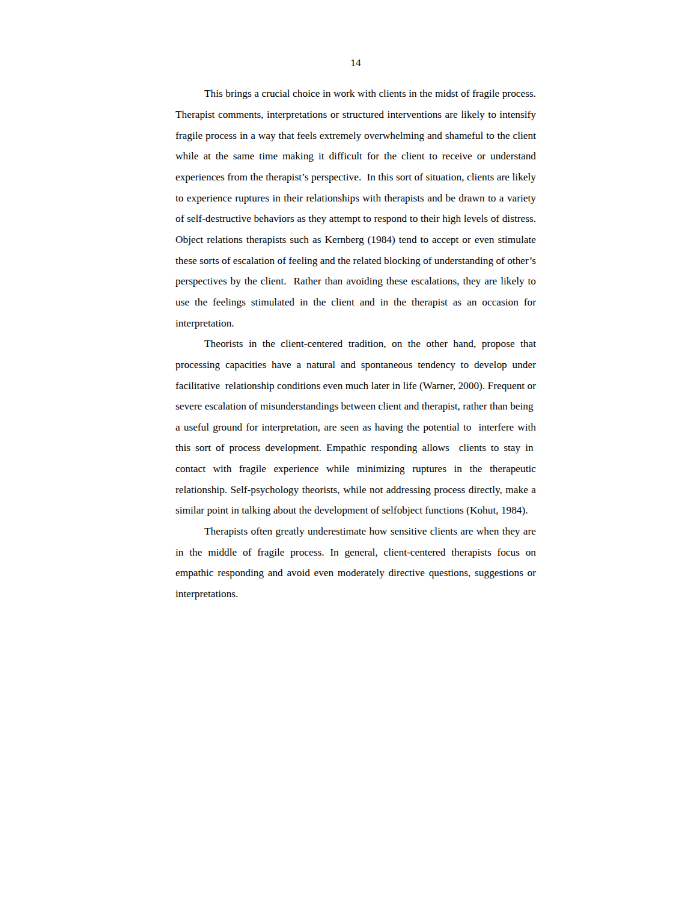14
This brings a crucial choice in work with clients in the midst of fragile process. Therapist comments, interpretations or structured interventions are likely to intensify fragile process in a way that feels extremely overwhelming and shameful to the client while at the same time making it difficult for the client to receive or understand experiences from the therapist’s perspective. In this sort of situation, clients are likely to experience ruptures in their relationships with therapists and be drawn to a variety of self-destructive behaviors as they attempt to respond to their high levels of distress. Object relations therapists such as Kernberg (1984) tend to accept or even stimulate these sorts of escalation of feeling and the related blocking of understanding of other’s perspectives by the client. Rather than avoiding these escalations, they are likely to use the feelings stimulated in the client and in the therapist as an occasion for interpretation.
Theorists in the client-centered tradition, on the other hand, propose that processing capacities have a natural and spontaneous tendency to develop under facilitative relationship conditions even much later in life (Warner, 2000). Frequent or severe escalation of misunderstandings between client and therapist, rather than being a useful ground for interpretation, are seen as having the potential to interfere with this sort of process development. Empathic responding allows clients to stay in contact with fragile experience while minimizing ruptures in the therapeutic relationship. Self-psychology theorists, while not addressing process directly, make a similar point in talking about the development of selfobject functions (Kohut, 1984).
Therapists often greatly underestimate how sensitive clients are when they are in the middle of fragile process. In general, client-centered therapists focus on empathic responding and avoid even moderately directive questions, suggestions or interpretations.